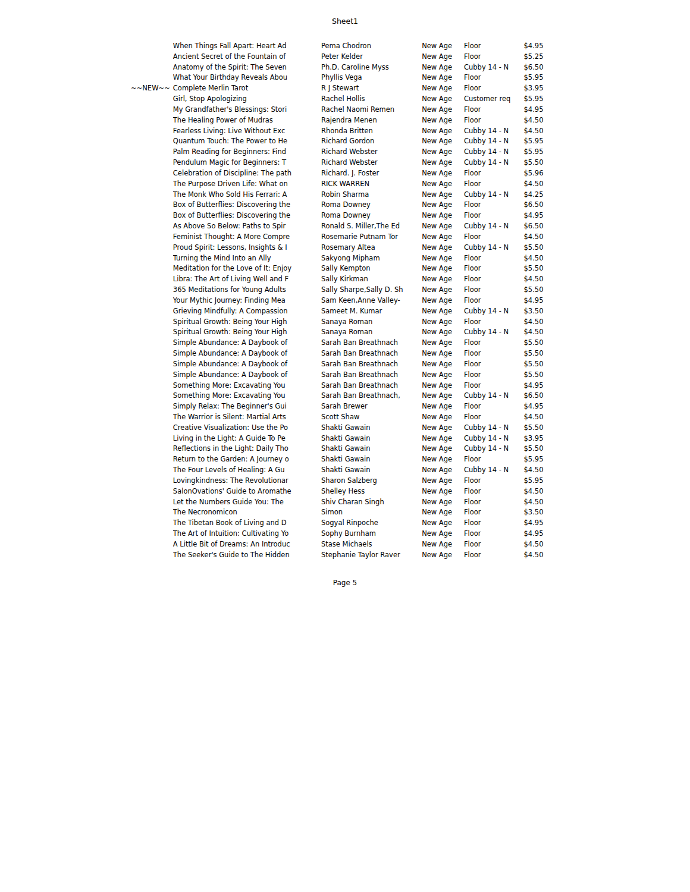Sheet1
| | When Things Fall Apart: Heart Ad | Pema Chodron | New Age | Floor | $4.95 |
| | Ancient Secret of the Fountain of | Peter Kelder | New Age | Floor | $5.25 |
| | Anatomy of the Spirit: The Seven | Ph.D. Caroline Myss | New Age | Cubby 14 - N | $6.50 |
| | What Your Birthday Reveals Abou | Phyllis Vega | New Age | Floor | $5.95 |
| ~~NEW~~ | Complete Merlin Tarot | R J Stewart | New Age | Floor | $3.95 |
| | Girl, Stop Apologizing | Rachel Hollis | New Age | Customer req | $5.95 |
| | My Grandfather's Blessings: Stori | Rachel Naomi Remen | New Age | Floor | $4.95 |
| | The Healing Power of Mudras | Rajendra Menen | New Age | Floor | $4.50 |
| | Fearless Living: Live Without Exc | Rhonda Britten | New Age | Cubby 14 - N | $4.50 |
| | Quantum Touch: The Power to He | Richard Gordon | New Age | Cubby 14 - N | $5.95 |
| | Palm Reading for Beginners: Find | Richard Webster | New Age | Cubby 14 - N | $5.95 |
| | Pendulum Magic for Beginners: T | Richard Webster | New Age | Cubby 14 - N | $5.50 |
| | Celebration of Discipline: The path | Richard. J. Foster | New Age | Floor | $5.96 |
| | The Purpose Driven Life: What on | RICK WARREN | New Age | Floor | $4.50 |
| | The Monk Who Sold His Ferrari: A | Robin Sharma | New Age | Cubby 14 - N | $4.25 |
| | Box of Butterflies: Discovering the | Roma Downey | New Age | Floor | $6.50 |
| | Box of Butterflies: Discovering the | Roma Downey | New Age | Floor | $4.95 |
| | As Above So Below: Paths to Spir | Ronald S. Miller,The Ed | New Age | Cubby 14 - N | $6.50 |
| | Feminist Thought: A More Compre | Rosemarie Putnam Tor | New Age | Floor | $4.50 |
| | Proud Spirit: Lessons, Insights & I | Rosemary Altea | New Age | Cubby 14 - N | $5.50 |
| | Turning the Mind Into an Ally | Sakyong Mipham | New Age | Floor | $4.50 |
| | Meditation for the Love of It: Enjoy | Sally Kempton | New Age | Floor | $5.50 |
| | Libra: The Art of Living Well and F | Sally Kirkman | New Age | Floor | $4.50 |
| | 365 Meditations for Young Adults | Sally Sharpe,Sally D. Sh | New Age | Floor | $5.50 |
| | Your Mythic Journey: Finding Mea | Sam Keen,Anne Valley- | New Age | Floor | $4.95 |
| | Grieving Mindfully: A Compassion | Sameet M. Kumar | New Age | Cubby 14 - N | $3.50 |
| | Spiritual Growth: Being Your High | Sanaya Roman | New Age | Floor | $4.50 |
| | Spiritual Growth: Being Your High | Sanaya Roman | New Age | Cubby 14 - N | $4.50 |
| | Simple Abundance: A Daybook of | Sarah Ban Breathnach | New Age | Floor | $5.50 |
| | Simple Abundance: A Daybook of | Sarah Ban Breathnach | New Age | Floor | $5.50 |
| | Simple Abundance: A Daybook of | Sarah Ban Breathnach | New Age | Floor | $5.50 |
| | Simple Abundance: A Daybook of | Sarah Ban Breathnach | New Age | Floor | $5.50 |
| | Something More: Excavating You | Sarah Ban Breathnach | New Age | Floor | $4.95 |
| | Something More: Excavating You | Sarah Ban Breathnach, | New Age | Cubby 14 - N | $6.50 |
| | Simply Relax: The Beginner's Gui | Sarah Brewer | New Age | Floor | $4.95 |
| | The Warrior is Silent: Martial Arts | Scott Shaw | New Age | Floor | $4.50 |
| | Creative Visualization: Use the Po | Shakti Gawain | New Age | Cubby 14 - N | $5.50 |
| | Living in the Light: A Guide To Pe | Shakti Gawain | New Age | Cubby 14 - N | $3.95 |
| | Reflections in the Light: Daily Tho | Shakti Gawain | New Age | Cubby 14 - N | $5.50 |
| | Return to the Garden: A Journey o | Shakti Gawain | New Age | Floor | $5.95 |
| | The Four Levels of Healing: A Gu | Shakti Gawain | New Age | Cubby 14 - N | $4.50 |
| | Lovingkindness: The Revolutionar | Sharon Salzberg | New Age | Floor | $5.95 |
| | SalonOvations' Guide to Aromathe | Shelley Hess | New Age | Floor | $4.50 |
| | Let the Numbers Guide You: The | Shiv Charan Singh | New Age | Floor | $4.50 |
| | The Necronomicon | Simon | New Age | Floor | $3.50 |
| | The Tibetan Book of Living and D | Sogyal Rinpoche | New Age | Floor | $4.95 |
| | The Art of Intuition: Cultivating Yo | Sophy Burnham | New Age | Floor | $4.95 |
| | A Little Bit of Dreams: An Introduc | Stase Michaels | New Age | Floor | $4.50 |
| | The Seeker's Guide to The Hidden | Stephanie Taylor Raver | New Age | Floor | $4.50 |
Page 5